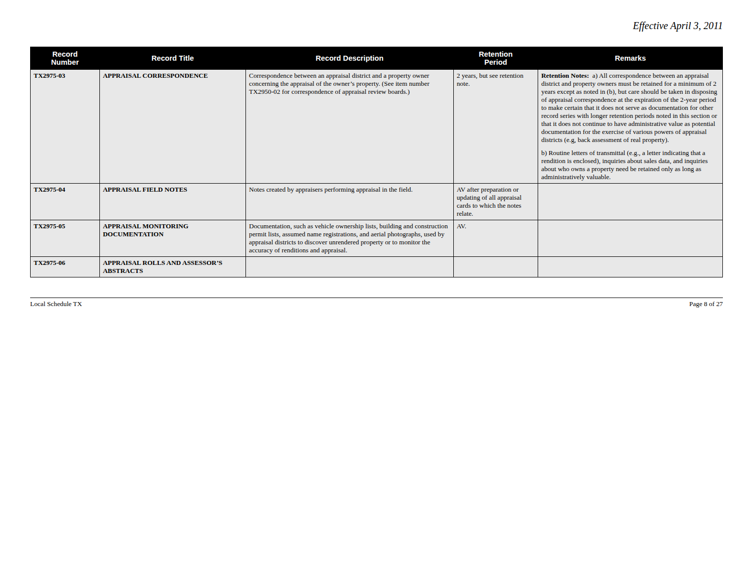Effective April 3, 2011
| Record Number | Record Title | Record Description | Retention Period | Remarks |
| --- | --- | --- | --- | --- |
| TX2975-03 | APPRAISAL CORRESPONDENCE | Correspondence between an appraisal district and a property owner concerning the appraisal of the owner’s property. (See item number TX2950-02 for correspondence of appraisal review boards.) | 2 years, but see retention note. | Retention Notes: a) All correspondence between an appraisal district and property owners must be retained for a minimum of 2 years except as noted in (b), but care should be taken in disposing of appraisal correspondence at the expiration of the 2-year period to make certain that it does not serve as documentation for other record series with longer retention periods noted in this section or that it does not continue to have administrative value as potential documentation for the exercise of various powers of appraisal districts (e.g, back assessment of real property). b) Routine letters of transmittal (e.g., a letter indicating that a rendition is enclosed), inquiries about sales data, and inquiries about who owns a property need be retained only as long as administratively valuable. |
| TX2975-04 | APPRAISAL FIELD NOTES | Notes created by appraisers performing appraisal in the field. | AV after preparation or updating of all appraisal cards to which the notes relate. | |
| TX2975-05 | APPRAISAL MONITORING DOCUMENTATION | Documentation, such as vehicle ownership lists, building and construction permit lists, assumed name registrations, and aerial photographs, used by appraisal districts to discover unrendered property or to monitor the accuracy of renditions and appraisal. | AV. | |
| TX2975-06 | APPRAISAL ROLLS AND ASSESSOR’S ABSTRACTS | | | |
Local Schedule TX Page 8 of 27